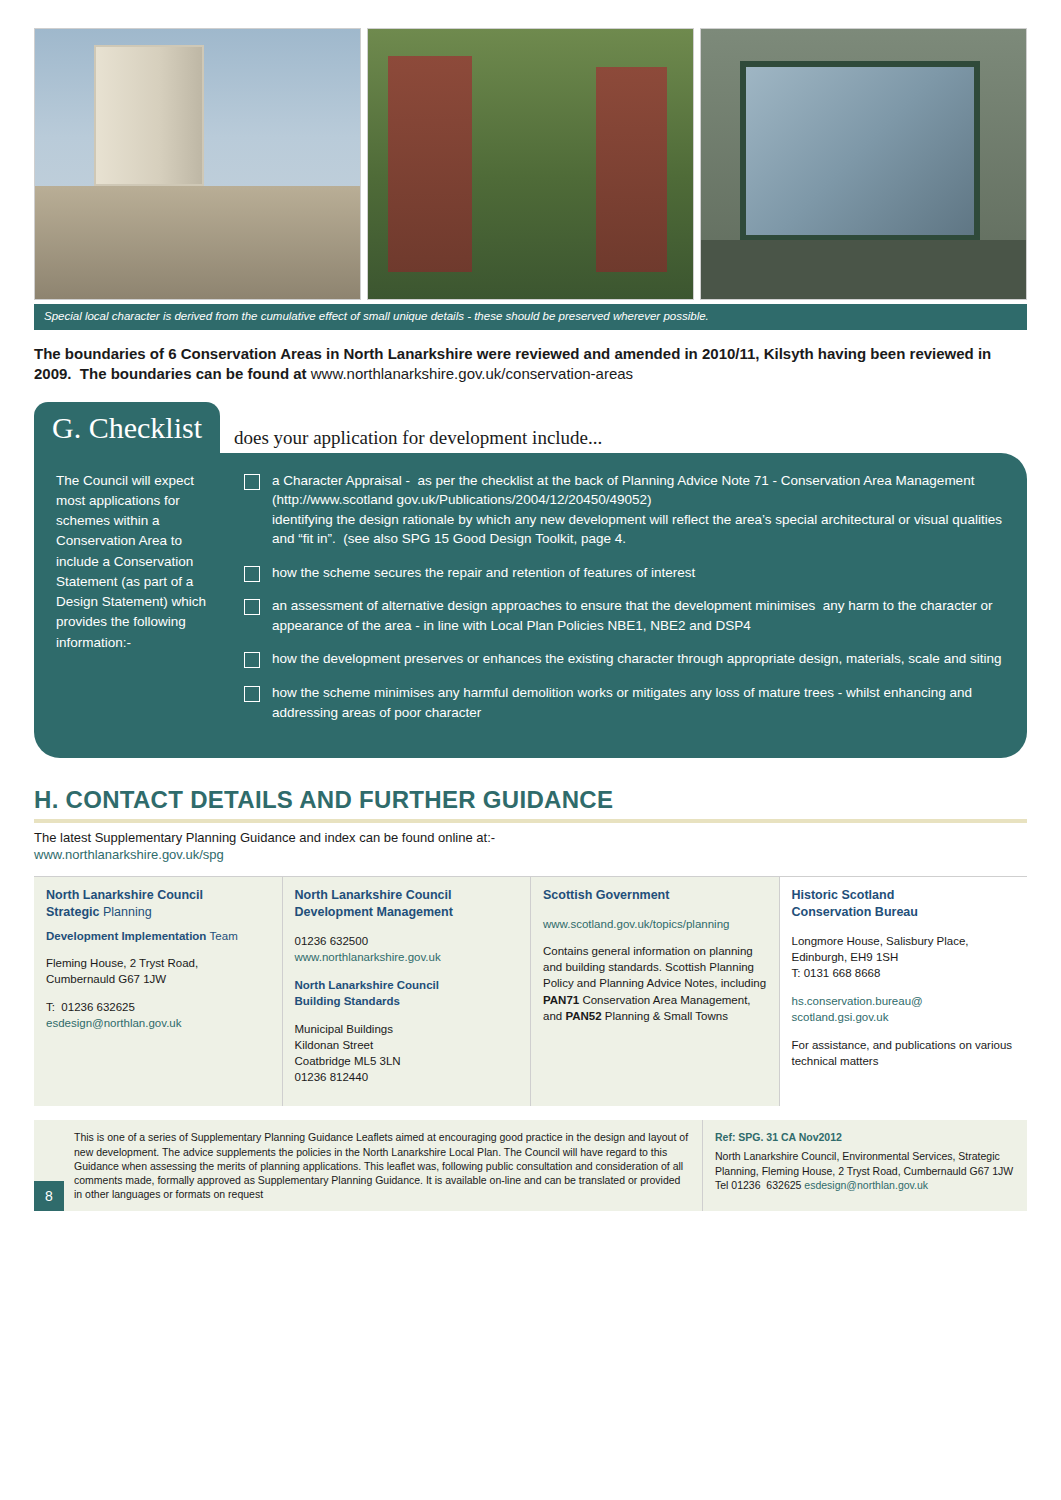Special local character is derived from the cumulative effect of small unique details - these should be preserved wherever possible.
The boundaries of 6 Conservation Areas in North Lanarkshire were reviewed and amended in 2010/11, Kilsyth having been reviewed in 2009. The boundaries can be found at www.northlanarkshire.gov.uk/conservation-areas
G. Checklist
does your application for development include...
The Council will expect most applications for schemes within a Conservation Area to include a Conservation Statement (as part of a Design Statement) which provides the following information:-
a Character Appraisal - as per the checklist at the back of Planning Advice Note 71 - Conservation Area Management (http://www.scotland gov.uk/Publications/2004/12/20450/49052)
identifying the design rationale by which any new development will reflect the area’s special architectural or visual qualities and “fit in”. (see also SPG 15 Good Design Toolkit, page 4.
how the scheme secures the repair and retention of features of interest
an assessment of alternative design approaches to ensure that the development minimises any harm to the character or appearance of the area - in line with Local Plan Policies NBE1, NBE2 and DSP4
how the development preserves or enhances the existing character through appropriate design, materials, scale and siting
how the scheme minimises any harmful demolition works or mitigates any loss of mature trees - whilst enhancing and addressing areas of poor character
H. CONTACT DETAILS AND FURTHER GUIDANCE
The latest Supplementary Planning Guidance and index can be found online at:-
www.northlanarkshire.gov.uk/spg
North Lanarkshire Council
Strategic Planning
Development Implementation Team
Fleming House, 2 Tryst Road,
Cumbernauld G67 1JW
T: 01236 632625
esdesign@northlan.gov.uk
North Lanarkshire Council
Development Management
01236 632500
www.northlanarkshire.gov.uk
North Lanarkshire Council
Building Standards
Municipal Buildings
Kildonan Street
Coatbridge ML5 3LN
01236 812440
Scottish Government
www.scotland.gov.uk/topics/planning
Contains general information on planning and building standards. Scottish Planning Policy and Planning Advice Notes, including PAN71 Conservation Area Management, and PAN52 Planning & Small Towns
Historic Scotland
Conservation Bureau
Longmore House, Salisbury Place, Edinburgh, EH9 1SH
T: 0131 668 8668
hs.conservation.bureau@
scotland.gsi.gov.uk
For assistance, and publications on various technical matters
8
This is one of a series of Supplementary Planning Guidance Leaflets aimed at encouraging good practice in the design and layout of new development. The advice supplements the policies in the North Lanarkshire Local Plan. The Council will have regard to this Guidance when assessing the merits of planning applications. This leaflet was, following public consultation and consideration of all comments made, formally approved as Supplementary Planning Guidance. It is available on-line and can be translated or provided in other languages or formats on request
Ref: SPG. 31 CA Nov2012
North Lanarkshire Council, Environmental Services, Strategic Planning, Fleming House, 2 Tryst Road, Cumbernauld G67 1JW
Tel 01236 632625 esdesign@northlan.gov.uk